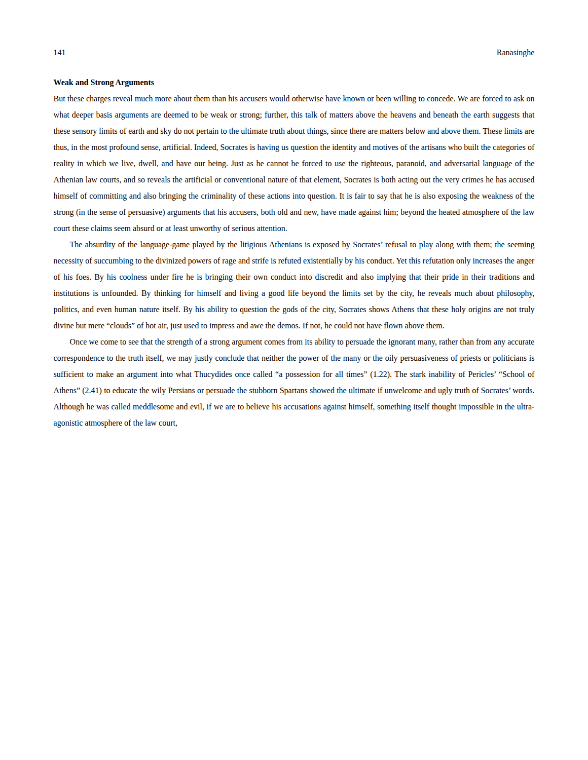141 Ranasinghe
Weak and Strong Arguments
But these charges reveal much more about them than his accusers would otherwise have known or been willing to concede. We are forced to ask on what deeper basis arguments are deemed to be weak or strong; further, this talk of matters above the heavens and beneath the earth suggests that these sensory limits of earth and sky do not pertain to the ultimate truth about things, since there are matters below and above them. These limits are thus, in the most profound sense, artificial. Indeed, Socrates is having us question the identity and motives of the artisans who built the categories of reality in which we live, dwell, and have our being. Just as he cannot be forced to use the righteous, paranoid, and adversarial language of the Athenian law courts, and so reveals the artificial or conventional nature of that element, Socrates is both acting out the very crimes he has accused himself of committing and also bringing the criminality of these actions into question. It is fair to say that he is also exposing the weakness of the strong (in the sense of persuasive) arguments that his accusers, both old and new, have made against him; beyond the heated atmosphere of the law court these claims seem absurd or at least unworthy of serious attention.
The absurdity of the language-game played by the litigious Athenians is exposed by Socrates’ refusal to play along with them; the seeming necessity of succumbing to the divinized powers of rage and strife is refuted existentially by his conduct. Yet this refutation only increases the anger of his foes. By his coolness under fire he is bringing their own conduct into discredit and also implying that their pride in their traditions and institutions is unfounded. By thinking for himself and living a good life beyond the limits set by the city, he reveals much about philosophy, politics, and even human nature itself. By his ability to question the gods of the city, Socrates shows Athens that these holy origins are not truly divine but mere “clouds” of hot air, just used to impress and awe the demos. If not, he could not have flown above them.
Once we come to see that the strength of a strong argument comes from its ability to persuade the ignorant many, rather than from any accurate correspondence to the truth itself, we may justly conclude that neither the power of the many or the oily persuasiveness of priests or politicians is sufficient to make an argument into what Thucydides once called “a possession for all times” (1.22). The stark inability of Pericles’ “School of Athens” (2.41) to educate the wily Persians or persuade the stubborn Spartans showed the ultimate if unwelcome and ugly truth of Socrates’ words. Although he was called meddlesome and evil, if we are to believe his accusations against himself, something itself thought impossible in the ultra-agonistic atmosphere of the law court,